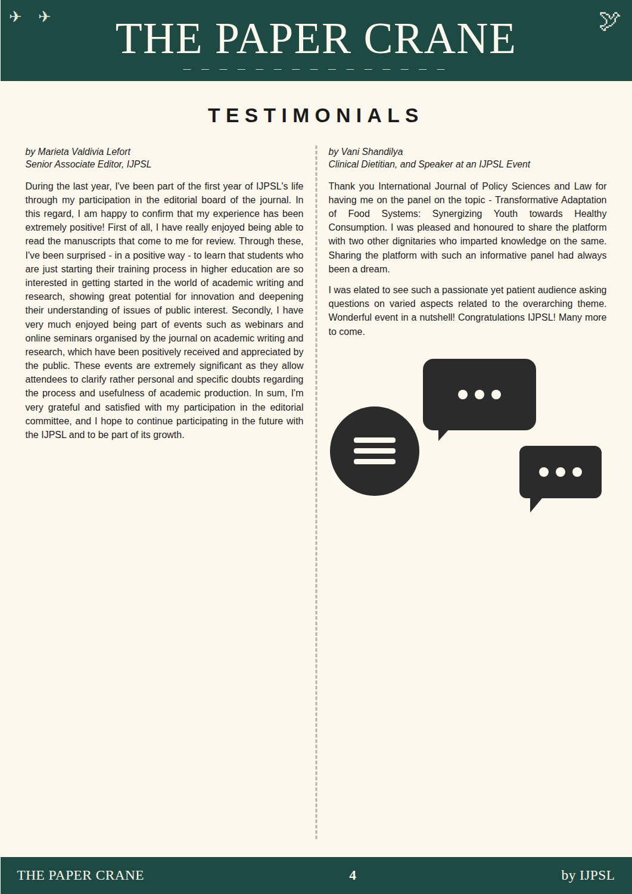✈ ✈ 🕊
THE PAPER CRANE
— — — — — — — — — — — — — — —
Testimonials
by Marieta Valdivia Lefort Senior Associate Editor, IJPSL
During the last year, I've been part of the first year of IJPSL's life through my participation in the editorial board of the journal. In this regard, I am happy to confirm that my experience has been extremely positive! First of all, I have really enjoyed being able to read the manuscripts that come to me for review. Through these, I've been surprised - in a positive way - to learn that students who are just starting their training process in higher education are so interested in getting started in the world of academic writing and research, showing great potential for innovation and deepening their understanding of issues of public interest. Secondly, I have very much enjoyed being part of events such as webinars and online seminars organised by the journal on academic writing and research, which have been positively received and appreciated by the public. These events are extremely significant as they allow attendees to clarify rather personal and specific doubts regarding the process and usefulness of academic production. In sum, I'm very grateful and satisfied with my participation in the editorial committee, and I hope to continue participating in the future with the IJPSL and to be part of its growth.
by Vani Shandilya Clinical Dietitian, and Speaker at an IJPSL Event
Thank you International Journal of Policy Sciences and Law for having me on the panel on the topic - Transformative Adaptation of Food Systems: Synergizing Youth towards Healthy Consumption. I was pleased and honoured to share the platform with two other dignitaries who imparted knowledge on the same. Sharing the platform with such an informative panel had always been a dream.
I was elated to see such a passionate yet patient audience asking questions on varied aspects related to the overarching theme. Wonderful event in a nutshell! Congratulations IJPSL! Many more to come.
THE PAPER CRANE 4 by IJPSL